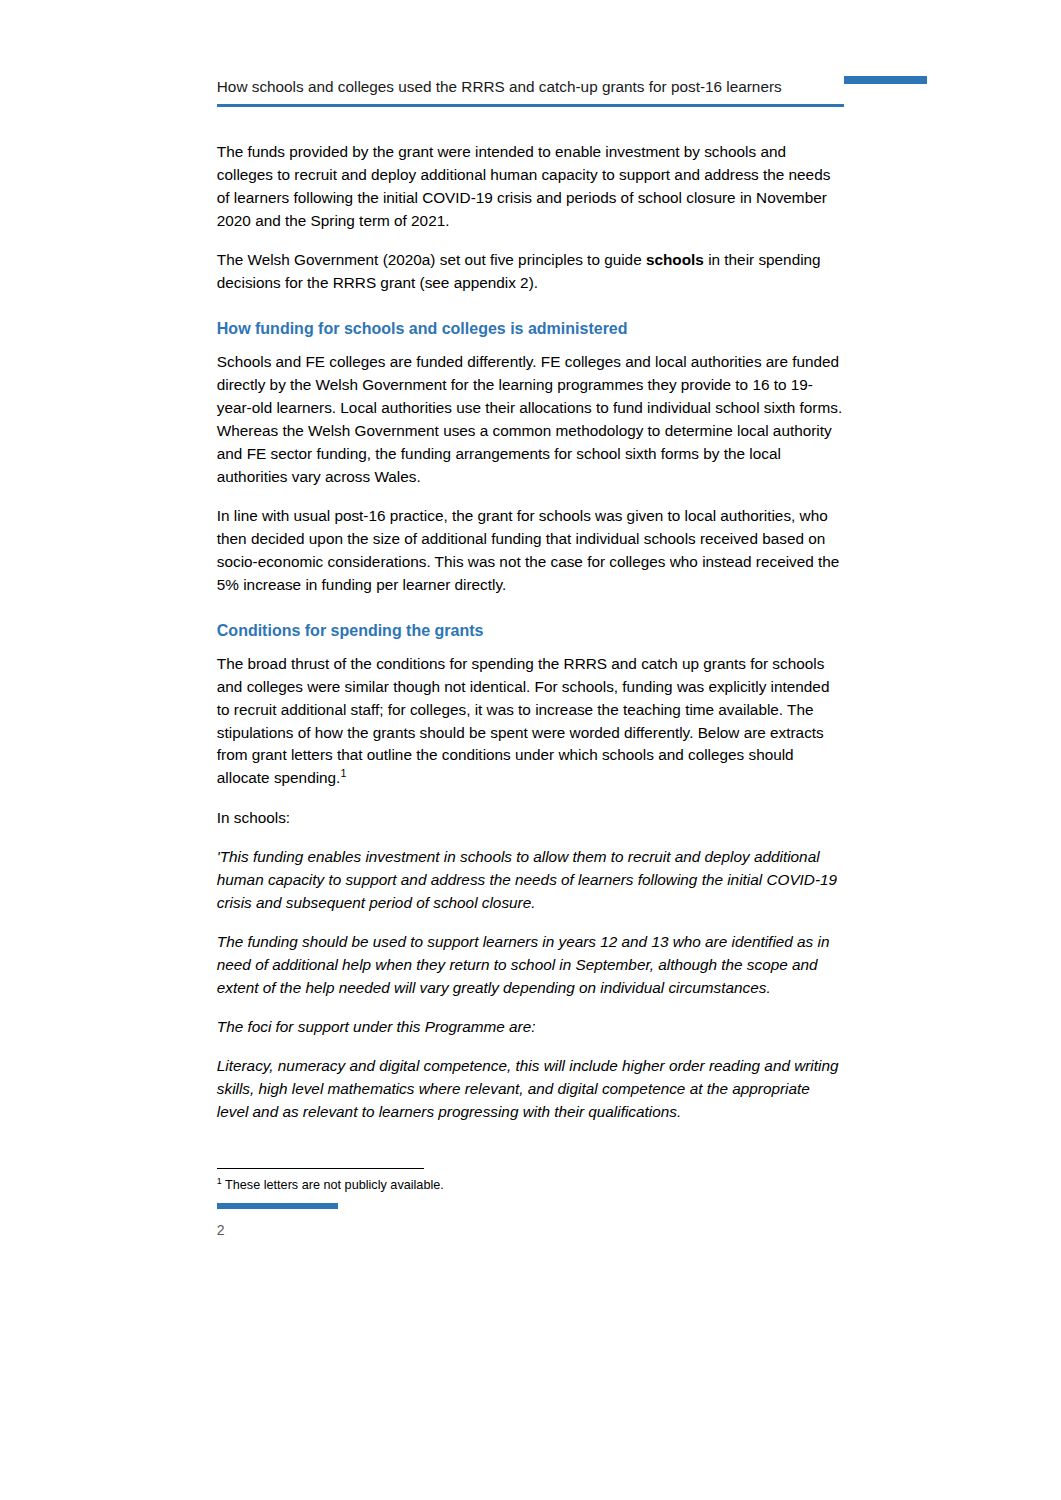How schools and colleges used the RRRS and catch-up grants for post-16 learners
The funds provided by the grant were intended to enable investment by schools and colleges to recruit and deploy additional human capacity to support and address the needs of learners following the initial COVID-19 crisis and periods of school closure in November 2020 and the Spring term of 2021.
The Welsh Government (2020a) set out five principles to guide schools in their spending decisions for the RRRS grant (see appendix 2).
How funding for schools and colleges is administered
Schools and FE colleges are funded differently. FE colleges and local authorities are funded directly by the Welsh Government for the learning programmes they provide to 16 to 19-year-old learners. Local authorities use their allocations to fund individual school sixth forms. Whereas the Welsh Government uses a common methodology to determine local authority and FE sector funding, the funding arrangements for school sixth forms by the local authorities vary across Wales.
In line with usual post-16 practice, the grant for schools was given to local authorities, who then decided upon the size of additional funding that individual schools received based on socio-economic considerations. This was not the case for colleges who instead received the 5% increase in funding per learner directly.
Conditions for spending the grants
The broad thrust of the conditions for spending the RRRS and catch up grants for schools and colleges were similar though not identical. For schools, funding was explicitly intended to recruit additional staff; for colleges, it was to increase the teaching time available. The stipulations of how the grants should be spent were worded differently. Below are extracts from grant letters that outline the conditions under which schools and colleges should allocate spending.1
In schools:
'This funding enables investment in schools to allow them to recruit and deploy additional human capacity to support and address the needs of learners following the initial COVID-19 crisis and subsequent period of school closure.
The funding should be used to support learners in years 12 and 13 who are identified as in need of additional help when they return to school in September, although the scope and extent of the help needed will vary greatly depending on individual circumstances.
The foci for support under this Programme are:
Literacy, numeracy and digital competence, this will include higher order reading and writing skills, high level mathematics where relevant, and digital competence at the appropriate level and as relevant to learners progressing with their qualifications.
1 These letters are not publicly available.
2